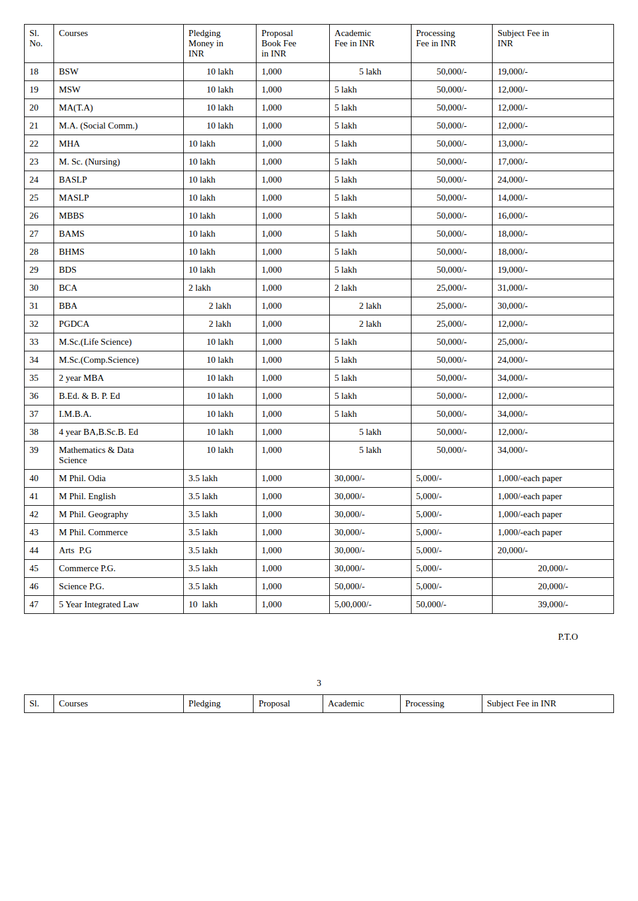| Sl. No. | Courses | Pledging Money in INR | Proposal Book Fee in INR | Academic Fee in INR | Processing Fee in INR | Subject Fee in INR |
| --- | --- | --- | --- | --- | --- | --- |
| 18 | BSW | 10 lakh | 1,000 | 5 lakh | 50,000/- | 19,000/- |
| 19 | MSW | 10 lakh | 1,000 | 5 lakh | 50,000/- | 12,000/- |
| 20 | MA(T.A) | 10 lakh | 1,000 | 5 lakh | 50,000/- | 12,000/- |
| 21 | M.A. (Social Comm.) | 10 lakh | 1,000 | 5 lakh | 50,000/- | 12,000/- |
| 22 | MHA | 10 lakh | 1,000 | 5 lakh | 50,000/- | 13,000/- |
| 23 | M. Sc. (Nursing) | 10 lakh | 1,000 | 5 lakh | 50,000/- | 17,000/- |
| 24 | BASLP | 10 lakh | 1,000 | 5 lakh | 50,000/- | 24,000/- |
| 25 | MASLP | 10 lakh | 1,000 | 5 lakh | 50,000/- | 14,000/- |
| 26 | MBBS | 10 lakh | 1,000 | 5 lakh | 50,000/- | 16,000/- |
| 27 | BAMS | 10 lakh | 1,000 | 5 lakh | 50,000/- | 18,000/- |
| 28 | BHMS | 10 lakh | 1,000 | 5 lakh | 50,000/- | 18,000/- |
| 29 | BDS | 10 lakh | 1,000 | 5 lakh | 50,000/- | 19,000/- |
| 30 | BCA | 2 lakh | 1,000 | 2 lakh | 25,000/- | 31,000/- |
| 31 | BBA | 2 lakh | 1,000 | 2 lakh | 25,000/- | 30,000/- |
| 32 | PGDCA | 2 lakh | 1,000 | 2 lakh | 25,000/- | 12,000/- |
| 33 | M.Sc.(Life Science) | 10 lakh | 1,000 | 5 lakh | 50,000/- | 25,000/- |
| 34 | M.Sc.(Comp.Science) | 10 lakh | 1,000 | 5 lakh | 50,000/- | 24,000/- |
| 35 | 2 year MBA | 10 lakh | 1,000 | 5 lakh | 50,000/- | 34,000/- |
| 36 | B.Ed. & B. P. Ed | 10 lakh | 1,000 | 5 lakh | 50,000/- | 12,000/- |
| 37 | I.M.B.A. | 10 lakh | 1,000 | 5 lakh | 50,000/- | 34,000/- |
| 38 | 4 year BA,B.Sc.B. Ed | 10 lakh | 1,000 | 5 lakh | 50,000/- | 12,000/- |
| 39 | Mathematics & Data Science | 10 lakh | 1,000 | 5 lakh | 50,000/- | 34,000/- |
| 40 | M Phil. Odia | 3.5 lakh | 1,000 | 30,000/- | 5,000/- | 1,000/-each paper |
| 41 | M Phil. English | 3.5 lakh | 1,000 | 30,000/- | 5,000/- | 1,000/-each paper |
| 42 | M Phil. Geography | 3.5 lakh | 1,000 | 30,000/- | 5,000/- | 1,000/-each paper |
| 43 | M Phil. Commerce | 3.5 lakh | 1,000 | 30,000/- | 5,000/- | 1,000/-each paper |
| 44 | Arts P.G | 3.5 lakh | 1,000 | 30,000/- | 5,000/- | 20,000/- |
| 45 | Commerce P.G. | 3.5 lakh | 1,000 | 30,000/- | 5,000/- | 20,000/- |
| 46 | Science P.G. | 3.5 lakh | 1,000 | 50,000/- | 5,000/- | 20,000/- |
| 47 | 5 Year Integrated Law | 10 lakh | 1,000 | 5,00,000/- | 50,000/- | 39,000/- |
P.T.O
3
| Sl. | Courses | Pledging | Proposal | Academic | Processing | Subject Fee in INR |